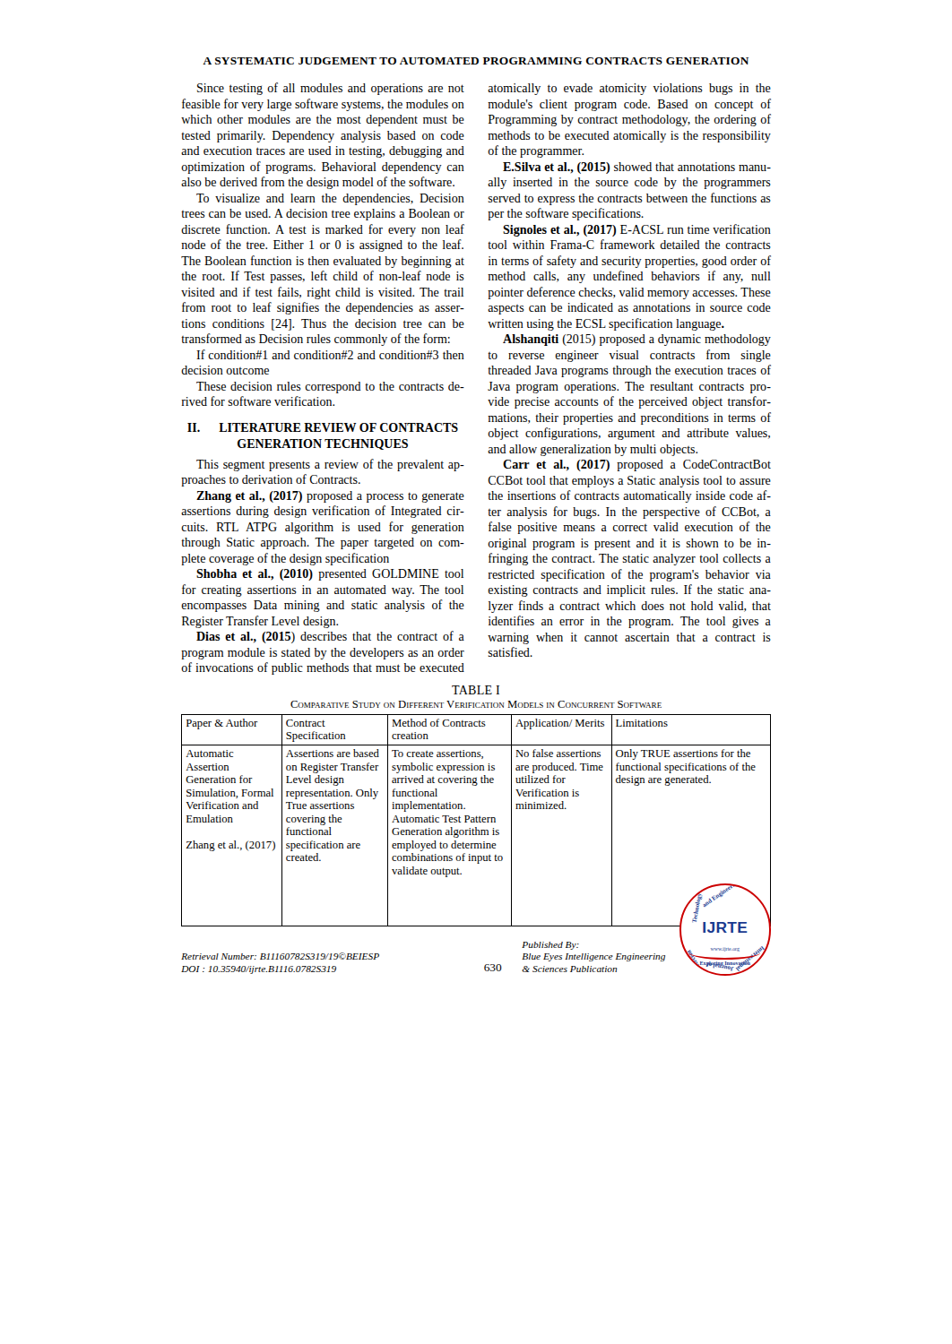A Systematic Judgement to Automated Programming Contracts Generation
Since testing of all modules and operations are not feasible for very large software systems, the modules on which other modules are the most dependent must be tested primarily. Dependency analysis based on code and execution traces are used in testing, debugging and optimization of programs. Behavioral dependency can also be derived from the design model of the software.
To visualize and learn the dependencies, Decision trees can be used. A decision tree explains a Boolean or discrete function. A test is marked for every non leaf node of the tree. Either 1 or 0 is assigned to the leaf. The Boolean function is then evaluated by beginning at the root. If Test passes, left child of non-leaf node is visited and if test fails, right child is visited. The trail from root to leaf signifies the dependencies as assertions conditions [24]. Thus the decision tree can be transformed as Decision rules commonly of the form:
If condition#1 and condition#2 and condition#3 then decision outcome
These decision rules correspond to the contracts derived for software verification.
II. Literature Review of Contracts Generation Techniques
This segment presents a review of the prevalent approaches to derivation of Contracts.
Zhang et al., (2017) proposed a process to generate assertions during design verification of Integrated circuits. RTL ATPG algorithm is used for generation through Static approach. The paper targeted on complete coverage of the design specification
Shobha et al., (2010) presented GOLDMINE tool for creating assertions in an automated way. The tool encompasses Data mining and static analysis of the Register Transfer Level design.
Dias et al., (2015) describes that the contract of a program module is stated by the developers as an order of invocations of public methods that must be executed atomically to evade atomicity violations bugs in the module's client program code. Based on concept of Programming by contract methodology, the ordering of methods to be executed atomically is the responsibility of the programmer.
E.Silva et al., (2015) showed that annotations manually inserted in the source code by the programmers served to express the contracts between the functions as per the software specifications.
Signoles et al., (2017) E-ACSL run time verification tool within Frama-C framework detailed the contracts in terms of safety and security properties, good order of method calls, any undefined behaviors if any, null pointer deference checks, valid memory accesses. These aspects can be indicated as annotations in source code written using the ECSL specification language.
Alshanqiti (2015) proposed a dynamic methodology to reverse engineer visual contracts from single threaded Java programs through the execution traces of Java program operations. The resultant contracts provide precise accounts of the perceived object transformations, their properties and preconditions in terms of object configurations, argument and attribute values, and allow generalization by multi objects.
Carr et al., (2017) proposed a CodeContractBot CCBot tool that employs a Static analysis tool to assure the insertions of contracts automatically inside code after analysis for bugs. In the perspective of CCBot, a false positive means a correct valid execution of the original program is present and it is shown to be infringing the contract. The static analyzer tool collects a restricted specification of the program's behavior via existing contracts and implicit rules. If the static analyzer finds a contract which does not hold valid, that identifies an error in the program. The tool gives a warning when it cannot ascertain that a contract is satisfied.
TABLE I Comparative Study on Different Verification Models in Concurrent Software
| Paper & Author | Contract Specification | Method of Contracts creation | Application/ Merits | Limitations |
| --- | --- | --- | --- | --- |
| Automatic Assertion Generation for Simulation, Formal Verification and Emulation Zhang et al., (2017) | Assertions are based on Register Transfer Level design representation. Only True assertions covering the functional specification are created. | To create assertions, symbolic expression is arrived at covering the functional implementation. Automatic Test Pattern Generation algorithm is employed to determine combinations of input to validate output. | No false assertions are produced. Time utilized for Verification is minimized. | Only TRUE assertions for the functional specifications of the design are generated. |
Retrieval Number: B11160782S319/19©BEIESP
DOI : 10.35940/ijrte.B1116.0782S319
630
Published By:
Blue Eyes Intelligence Engineering
& Sciences Publication
and Engineering Technology Recent Journal of International
IJRTE
www.ijrte.org
Exploring Innovation